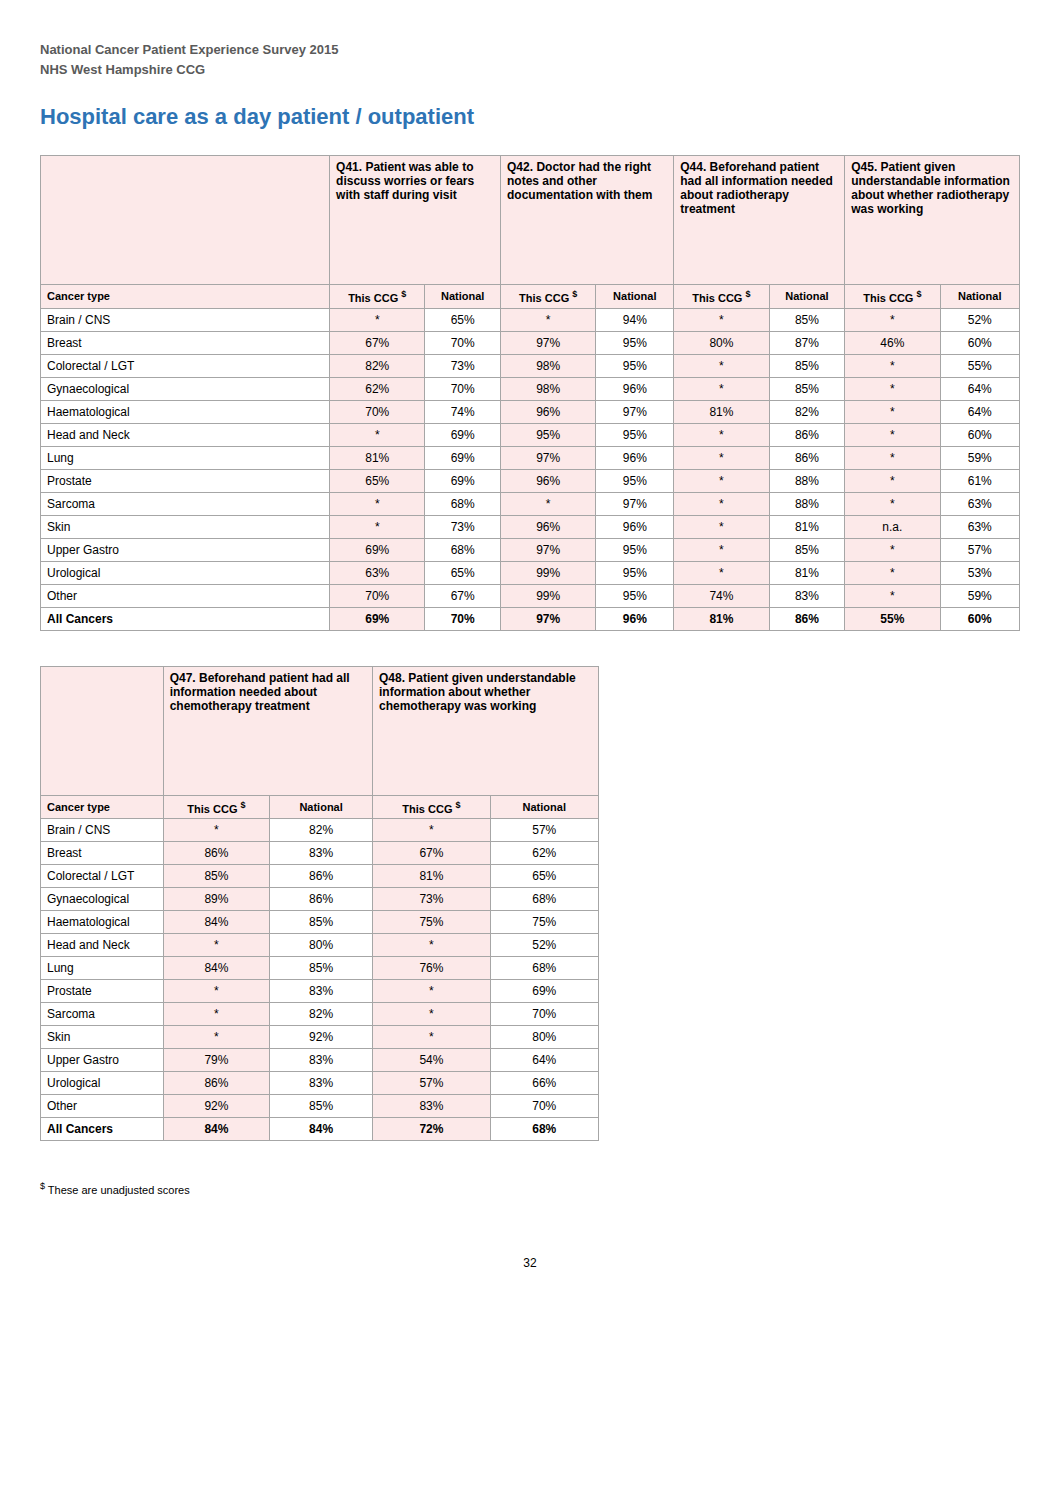National Cancer Patient Experience Survey 2015
NHS West Hampshire CCG
Hospital care as a day patient / outpatient
| | Q41. Patient was able to discuss worries or fears with staff during visit | Q42. Doctor had the right notes and other documentation with them | Q44. Beforehand patient had all information needed about radiotherapy treatment | Q45. Patient given understandable information about whether radiotherapy was working |
| --- | --- | --- | --- | --- |
| Cancer type | This CCG $ | National | This CCG $ | National | This CCG $ | National | This CCG $ | National |
| Brain / CNS | * | 65% | * | 94% | * | 85% | * | 52% |
| Breast | 67% | 70% | 97% | 95% | 80% | 87% | 46% | 60% |
| Colorectal / LGT | 82% | 73% | 98% | 95% | * | 85% | * | 55% |
| Gynaecological | 62% | 70% | 98% | 96% | * | 85% | * | 64% |
| Haematological | 70% | 74% | 96% | 97% | 81% | 82% | * | 64% |
| Head and Neck | * | 69% | 95% | 95% | * | 86% | * | 60% |
| Lung | 81% | 69% | 97% | 96% | * | 86% | * | 59% |
| Prostate | 65% | 69% | 96% | 95% | * | 88% | * | 61% |
| Sarcoma | * | 68% | * | 97% | * | 88% | * | 63% |
| Skin | * | 73% | 96% | 96% | * | 81% | n.a. | 63% |
| Upper Gastro | 69% | 68% | 97% | 95% | * | 85% | * | 57% |
| Urological | 63% | 65% | 99% | 95% | * | 81% | * | 53% |
| Other | 70% | 67% | 99% | 95% | 74% | 83% | * | 59% |
| All Cancers | 69% | 70% | 97% | 96% | 81% | 86% | 55% | 60% |
| | Q47. Beforehand patient had all information needed about chemotherapy treatment | Q48. Patient given understandable information about whether chemotherapy was working |
| --- | --- | --- |
| Cancer type | This CCG $ | National | This CCG $ | National |
| Brain / CNS | * | 82% | * | 57% |
| Breast | 86% | 83% | 67% | 62% |
| Colorectal / LGT | 85% | 86% | 81% | 65% |
| Gynaecological | 89% | 86% | 73% | 68% |
| Haematological | 84% | 85% | 75% | 75% |
| Head and Neck | * | 80% | * | 52% |
| Lung | 84% | 85% | 76% | 68% |
| Prostate | * | 83% | * | 69% |
| Sarcoma | * | 82% | * | 70% |
| Skin | * | 92% | * | 80% |
| Upper Gastro | 79% | 83% | 54% | 64% |
| Urological | 86% | 83% | 57% | 66% |
| Other | 92% | 85% | 83% | 70% |
| All Cancers | 84% | 84% | 72% | 68% |
$ These are unadjusted scores
32